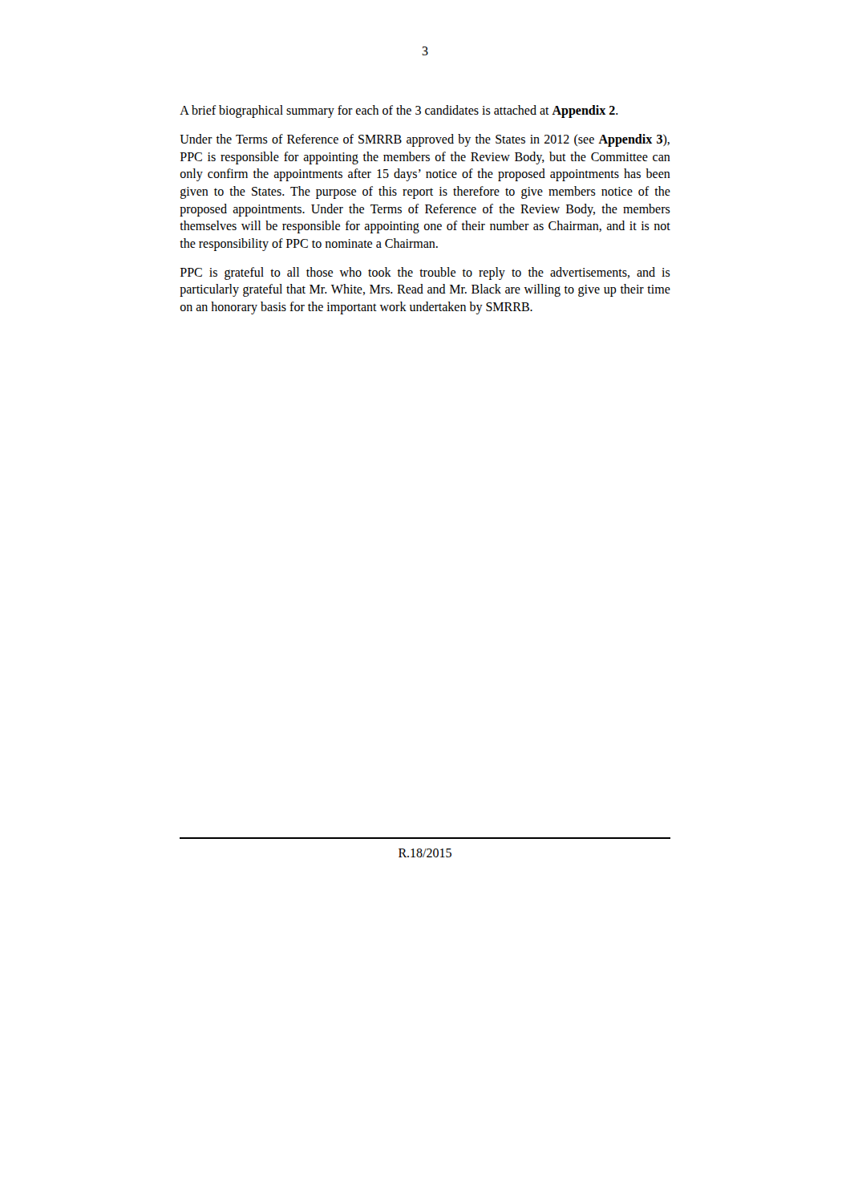3
A brief biographical summary for each of the 3 candidates is attached at Appendix 2.
Under the Terms of Reference of SMRRB approved by the States in 2012 (see Appendix 3), PPC is responsible for appointing the members of the Review Body, but the Committee can only confirm the appointments after 15 days’ notice of the proposed appointments has been given to the States. The purpose of this report is therefore to give members notice of the proposed appointments. Under the Terms of Reference of the Review Body, the members themselves will be responsible for appointing one of their number as Chairman, and it is not the responsibility of PPC to nominate a Chairman.
PPC is grateful to all those who took the trouble to reply to the advertisements, and is particularly grateful that Mr. White, Mrs. Read and Mr. Black are willing to give up their time on an honorary basis for the important work undertaken by SMRRB.
R.18/2015